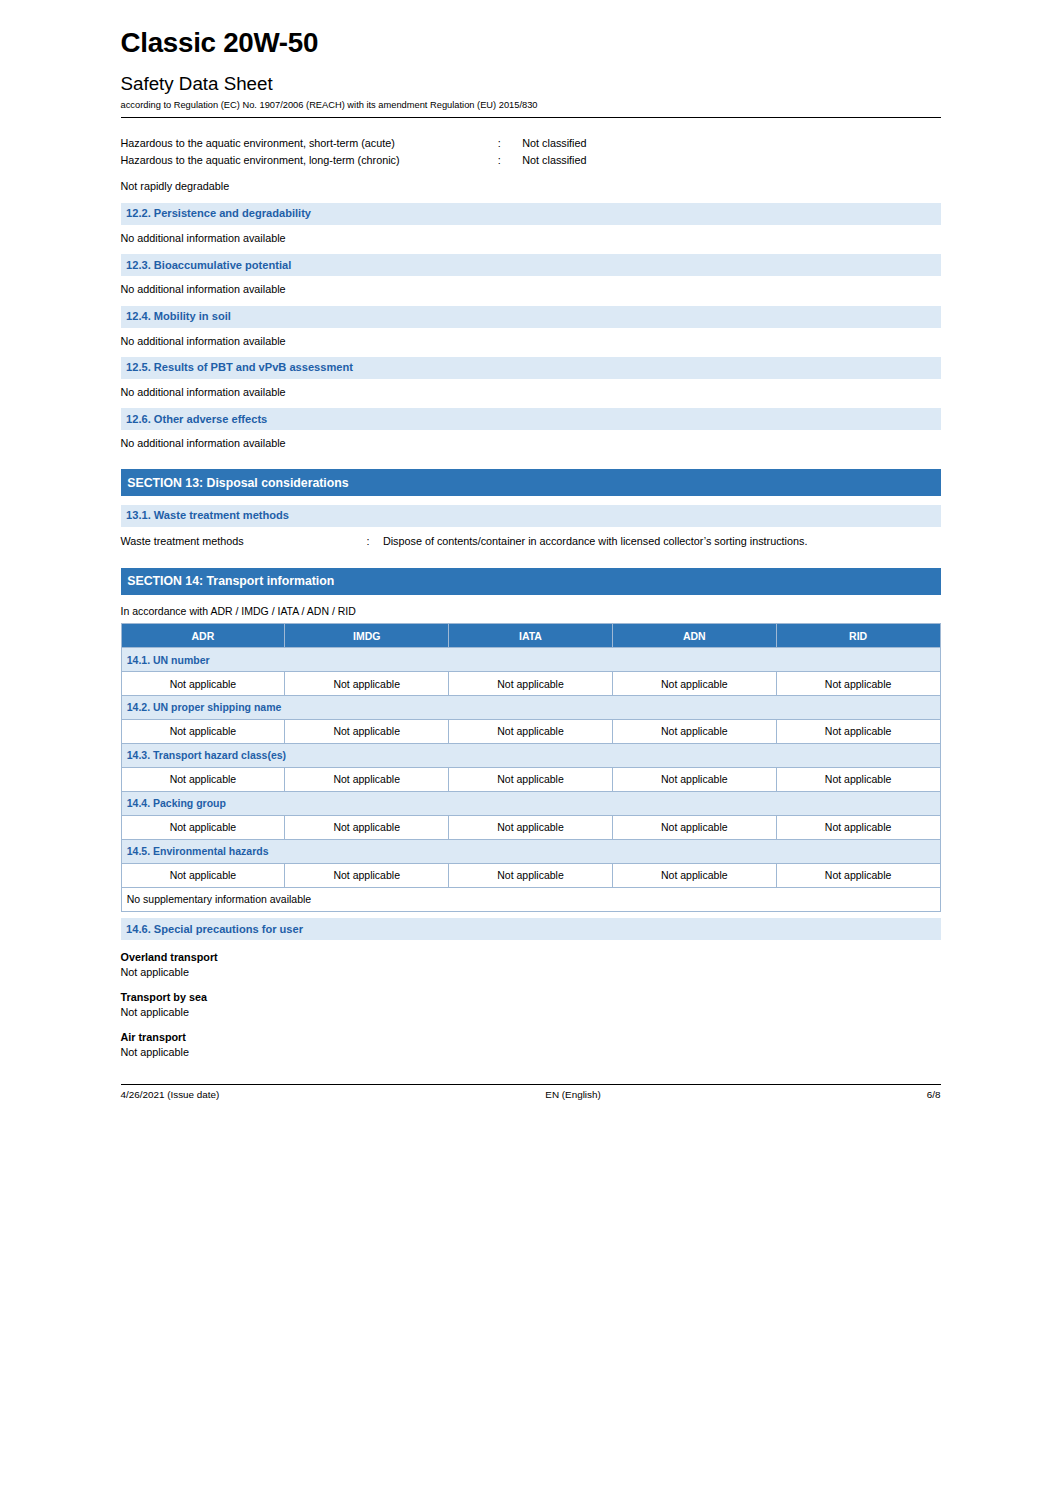Classic 20W-50
Safety Data Sheet
according to Regulation (EC) No. 1907/2006 (REACH) with its amendment Regulation (EU) 2015/830
| Hazardous to the aquatic environment, short-term (acute) | : | Not classified |
| Hazardous to the aquatic environment, long-term (chronic) | : | Not classified |
Not rapidly degradable
12.2. Persistence and degradability
No additional information available
12.3. Bioaccumulative potential
No additional information available
12.4. Mobility in soil
No additional information available
12.5. Results of PBT and vPvB assessment
No additional information available
12.6. Other adverse effects
No additional information available
SECTION 13: Disposal considerations
13.1. Waste treatment methods
| Waste treatment methods | : | Dispose of contents/container in accordance with licensed collector’s sorting instructions. |
SECTION 14: Transport information
In accordance with ADR / IMDG / IATA / ADN / RID
| ADR | IMDG | IATA | ADN | RID |
| --- | --- | --- | --- | --- |
| 14.1. UN number |
| Not applicable | Not applicable | Not applicable | Not applicable | Not applicable |
| 14.2. UN proper shipping name |
| Not applicable | Not applicable | Not applicable | Not applicable | Not applicable |
| 14.3. Transport hazard class(es) |
| Not applicable | Not applicable | Not applicable | Not applicable | Not applicable |
| 14.4. Packing group |
| Not applicable | Not applicable | Not applicable | Not applicable | Not applicable |
| 14.5. Environmental hazards |
| Not applicable | Not applicable | Not applicable | Not applicable | Not applicable |
| No supplementary information available |
14.6. Special precautions for user
Overland transport
Not applicable
Transport by sea
Not applicable
Air transport
Not applicable
4/26/2021 (Issue date) EN (English) 6/8